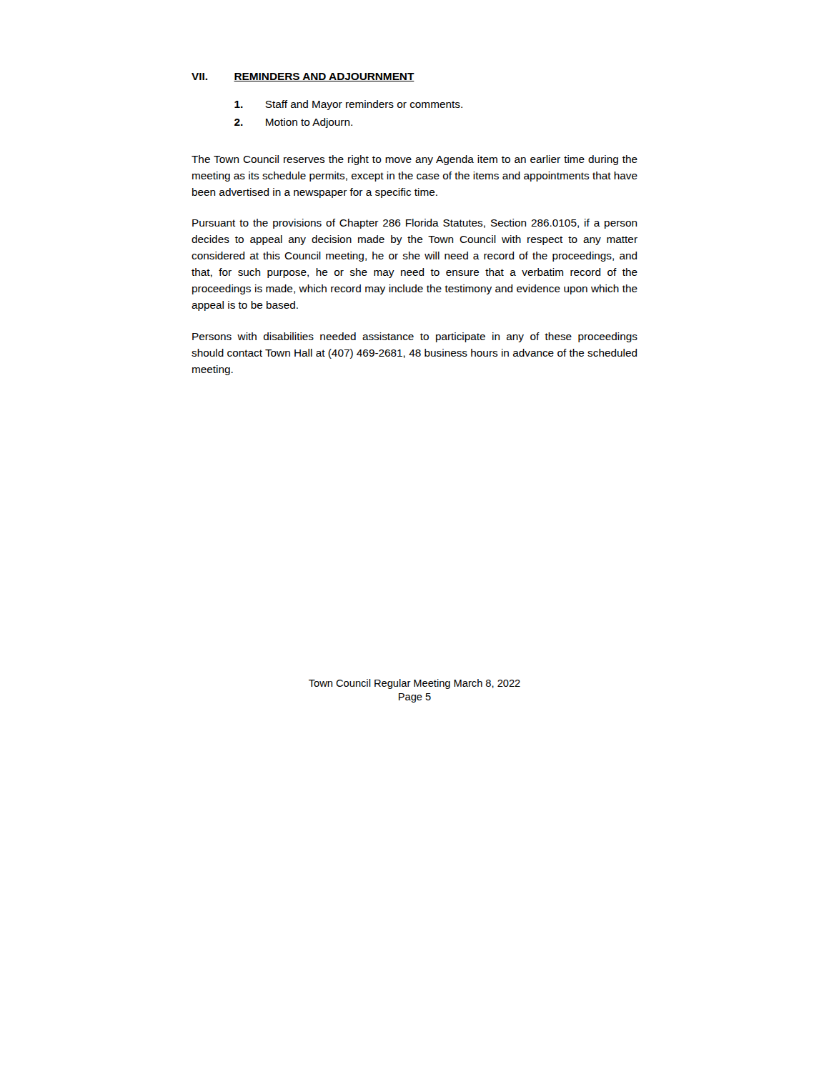VII. REMINDERS AND ADJOURNMENT
1. Staff and Mayor reminders or comments.
2. Motion to Adjourn.
The Town Council reserves the right to move any Agenda item to an earlier time during the meeting as its schedule permits, except in the case of the items and appointments that have been advertised in a newspaper for a specific time.
Pursuant to the provisions of Chapter 286 Florida Statutes, Section 286.0105, if a person decides to appeal any decision made by the Town Council with respect to any matter considered at this Council meeting, he or she will need a record of the proceedings, and that, for such purpose, he or she may need to ensure that a verbatim record of the proceedings is made, which record may include the testimony and evidence upon which the appeal is to be based.
Persons with disabilities needed assistance to participate in any of these proceedings should contact Town Hall at (407) 469-2681, 48 business hours in advance of the scheduled meeting.
Town Council Regular Meeting March 8, 2022
Page 5